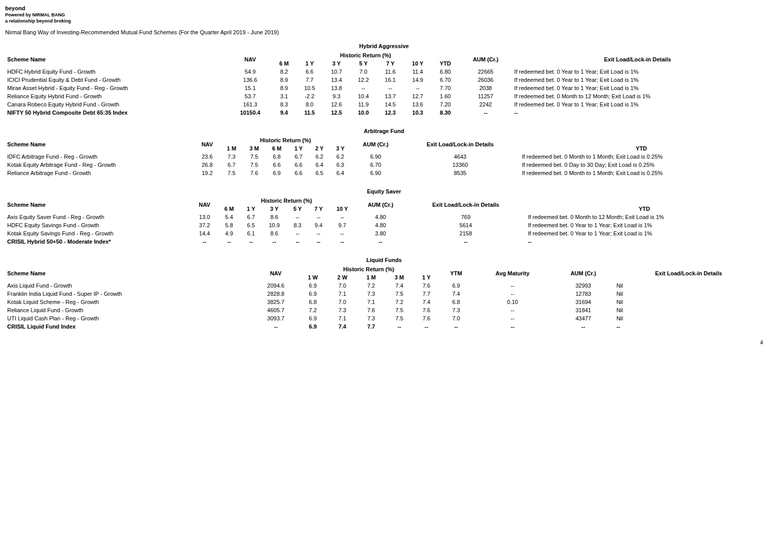beyond
Powered by NIRMAL BANG
a relationship beyond broking
Nirmal Bang Way of Investing-Recommended Mutual Fund Schemes (For the Quarter April 2019 - June 2019)
Hybrid Aggressive
| Scheme Name | NAV | Historic Return (%) | AUM (Cr.) | Exit Load/Lock-in Details |
| --- | --- | --- | --- | --- |
| 6 M | 1 Y | 3 Y | 5 Y | 7 Y | 10 Y | YTD |
| HDFC Hybrid Equity Fund - Growth | 54.9 | 8.2 | 6.6 | 10.7 | 7.0 | 11.6 | 11.4 | 6.80 | 22665 | If redeemed bet. 0 Year to 1 Year; Exit Load is 1% |
| ICICI Prudential Equity & Debt Fund - Growth | 136.6 | 8.9 | 7.7 | 13.4 | 12.2 | 16.1 | 14.9 | 6.70 | 26036 | If redeemed bet. 0 Year to 1 Year; Exit Load is 1% |
| Mirae Asset Hybrid - Equity Fund - Reg - Growth | 15.1 | 8.9 | 10.5 | 13.8 | -- | -- | -- | 7.70 | 2038 | If redeemed bet. 0 Year to 1 Year; Exit Load is 1% |
| Reliance Equity Hybrid Fund - Growth | 53.7 | 3.1 | -2.2 | 9.3 | 10.4 | 13.7 | 12.7 | 1.60 | 11257 | If redeemed bet. 0 Month to 12 Month; Exit Load is 1% |
| Canara Robeco Equity Hybrid Fund - Growth | 161.3 | 8.3 | 8.0 | 12.6 | 11.9 | 14.5 | 13.6 | 7.20 | 2242 | If redeemed bet. 0 Year to 1 Year; Exit Load is 1% |
| NIFTY 50 Hybrid Composite Debt 65:35 Index | 10150.4 | 9.4 | 11.5 | 12.5 | 10.0 | 12.3 | 10.3 | 8.30 | -- | -- |
Arbitrage Fund
| Scheme Name | NAV | Historic Return (%) | AUM (Cr.) | Exit Load/Lock-in Details |
| --- | --- | --- | --- | --- |
| 1 M | 3 M | 6 M | 1 Y | 2 Y | 3 Y | YTD |
| IDFC Arbitrage Fund - Reg - Growth | 23.6 | 7.3 | 7.5 | 6.8 | 6.7 | 6.2 | 6.2 | 6.90 | 4643 | If redeemed bet. 0 Month to 1 Month; Exit Load is 0.25% |
| Kotak Equity Arbitrage Fund - Reg - Growth | 26.8 | 6.7 | 7.5 | 6.6 | 6.6 | 6.4 | 6.3 | 6.70 | 13360 | If redeemed bet. 0 Day to 30 Day; Exit Load is 0.25% |
| Reliance Arbitrage Fund - Growth | 19.2 | 7.5 | 7.6 | 6.9 | 6.6 | 6.5 | 6.4 | 6.90 | 8535 | If redeemed bet. 0 Month to 1 Month; Exit Load is 0.25% |
Equity Saver
| Scheme Name | NAV | Historic Return (%) | AUM (Cr.) | Exit Load/Lock-in Details |
| --- | --- | --- | --- | --- |
| 6 M | 1 Y | 3 Y | 5 Y | 7 Y | 10 Y | YTD |
| Axis Equity Saver Fund - Reg - Growth | 13.0 | 5.4 | 6.7 | 8.6 | -- | -- | -- | 4.80 | 769 | If redeemed bet. 0 Month to 12 Month; Exit Load is 1% |
| HDFC Equity Savings Fund - Growth | 37.2 | 5.8 | 6.5 | 10.9 | 8.3 | 9.4 | 9.7 | 4.80 | 5614 | If redeemed bet. 0 Year to 1 Year; Exit Load is 1% |
| Kotak Equity Savings Fund - Reg - Growth | 14.4 | 4.9 | 6.1 | 8.6 | -- | -- | -- | 3.80 | 2158 | If redeemed bet. 0 Year to 1 Year; Exit Load is 1% |
| CRISIL Hybrid 50+50 - Moderate Index* | -- | -- | -- | -- | -- | -- | -- | -- | -- | -- |
Liquid Funds
| Scheme Name | NAV | Historic Return (%) | YTM | Avg Maturity | AUM (Cr.) | Exit Load/Lock-in Details |
| --- | --- | --- | --- | --- | --- | --- |
| 1 W | 2 W | 1 M | 3 M | 1 Y |
| Axis Liquid Fund - Growth | 2094.6 | 6.9 | 7.0 | 7.2 | 7.4 | 7.6 | 6.9 | -- | 32993 | Nil |
| Franklin India Liquid Fund - Super IP - Growth | 2828.8 | 6.9 | 7.1 | 7.3 | 7.5 | 7.7 | 7.4 | -- | 12783 | Nil |
| Kotak Liquid Scheme - Reg - Growth | 3825.7 | 6.8 | 7.0 | 7.1 | 7.2 | 7.4 | 6.8 | 0.10 | 31694 | Nil |
| Reliance Liquid Fund - Growth | 4605.7 | 7.2 | 7.3 | 7.6 | 7.5 | 7.6 | 7.3 | -- | 31841 | Nil |
| UTI Liquid Cash Plan - Reg - Growth | 3093.7 | 6.9 | 7.1 | 7.3 | 7.5 | 7.6 | 7.0 | -- | 43477 | Nil |
| CRISIL Liquid Fund Index | -- | 6.9 | 7.4 | 7.7 | -- | -- | -- | -- | -- | -- |
4